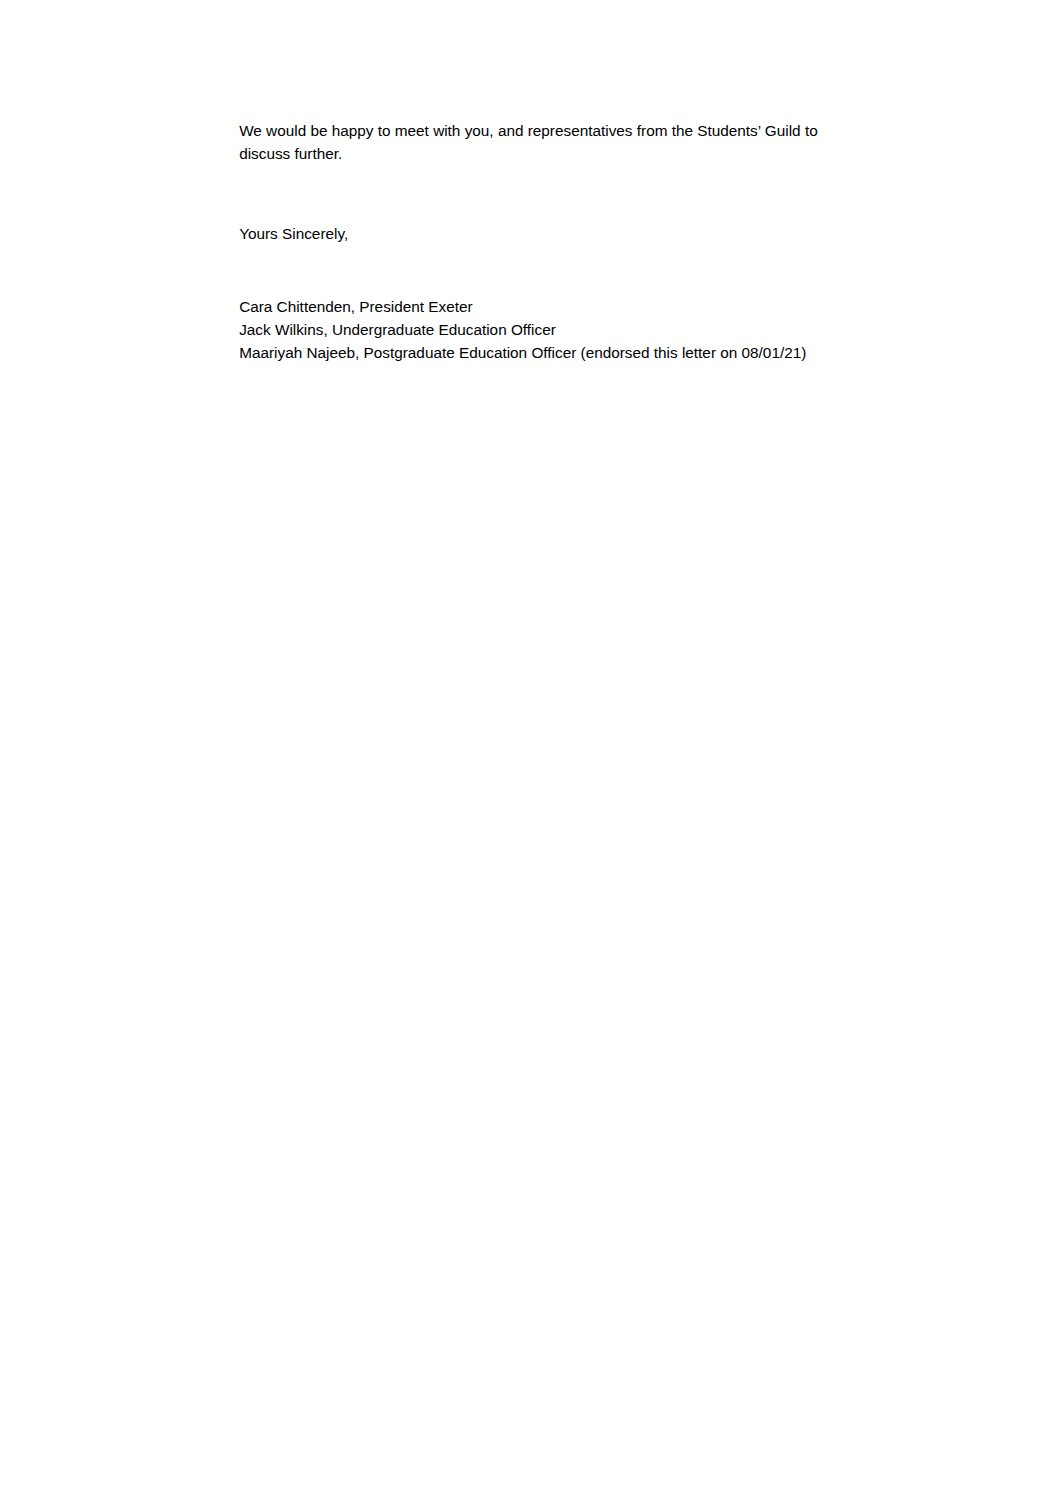We would be happy to meet with you, and representatives from the Students’ Guild to discuss further.
Yours Sincerely,
Cara Chittenden, President Exeter
Jack Wilkins, Undergraduate Education Officer
Maariyah Najeeb, Postgraduate Education Officer (endorsed this letter on 08/01/21)